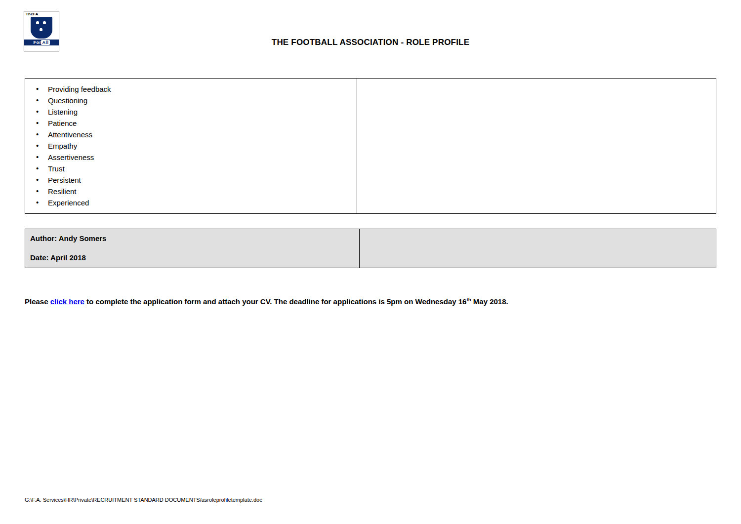TheFA
ForAll
THE FOOTBALL ASSOCIATION - ROLE PROFILE
| Providing feedback Questioning Listening Patience Attentiveness Empathy Assertiveness Trust Persistent Resilient Experienced | |
| Author: Andy Somers Date: April 2018 | |
Please click here to complete the application form and attach your CV. The deadline for applications is 5pm on Wednesday 16th May 2018.
G:\F.A. Services\HR\Private\RECRUITMENT STANDARD DOCUMENTS/asroleprofiletemplate.doc